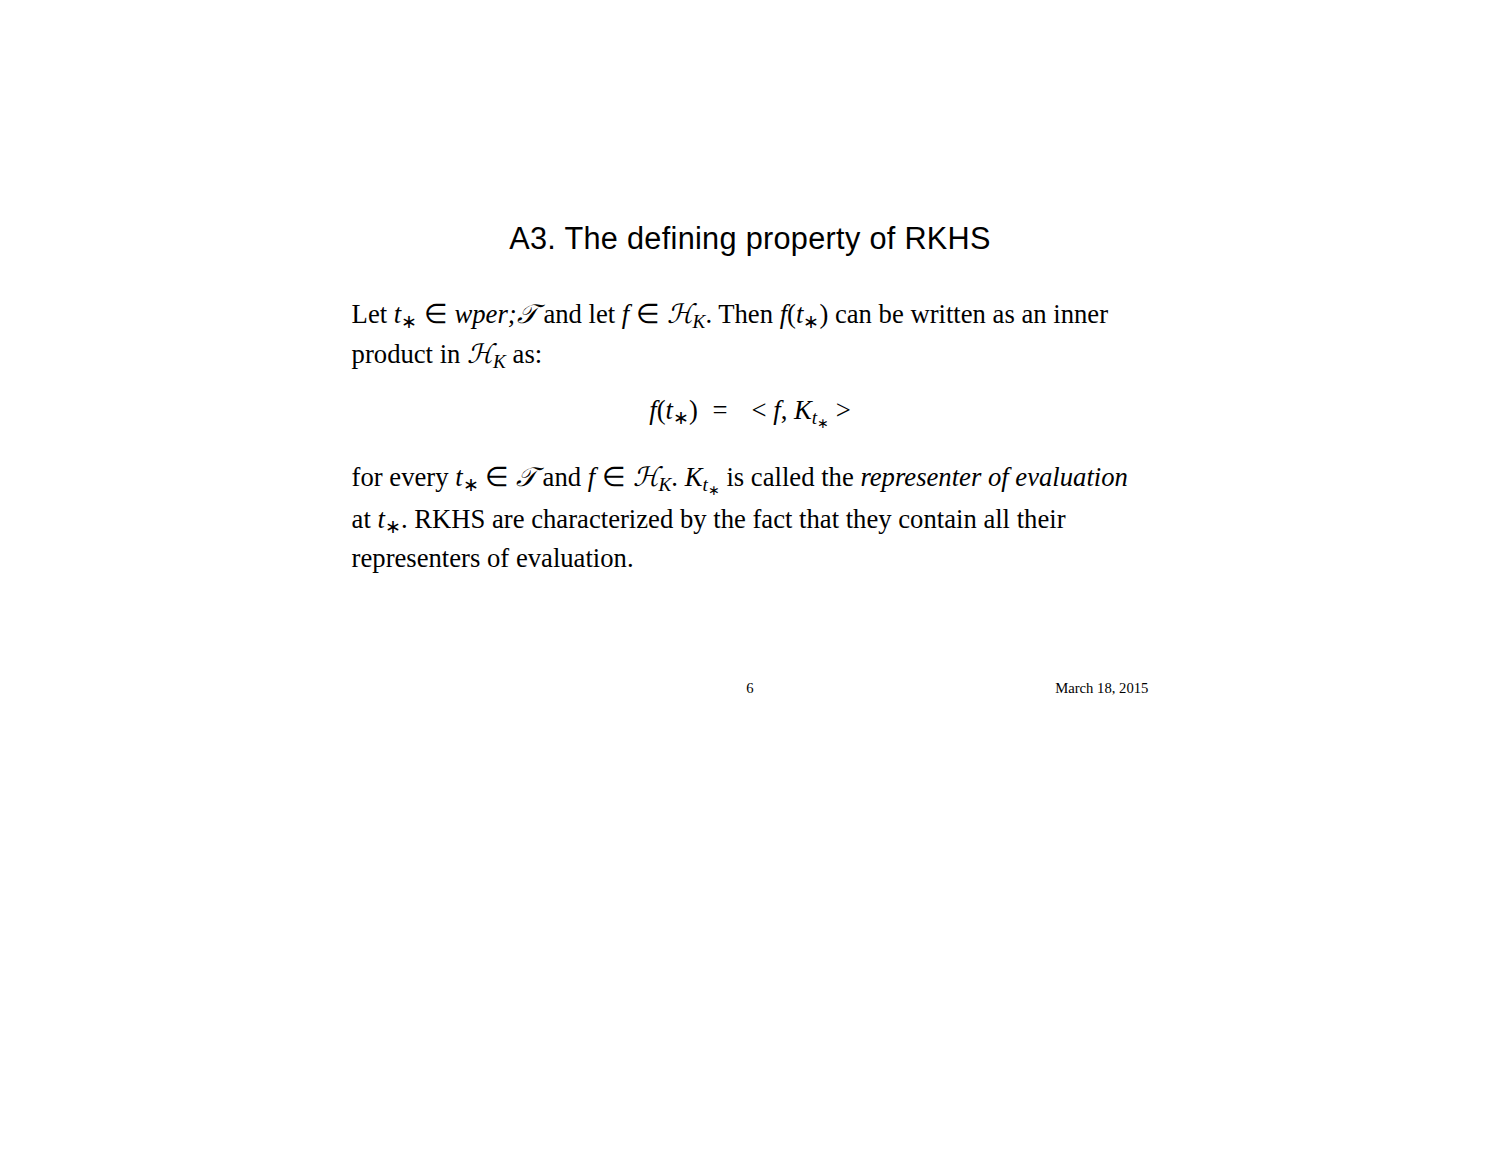A3. The defining property of RKHS
Let t∗ ∈ wper; 𝒯 and let f ∈ ℋK. Then f(t∗) can be written as an inner product in ℋK as:
f(t∗)=< f, Kt∗ >
for every t∗ ∈ 𝒯 and f ∈ ℋK. Kt∗ is called the representer of evaluation at t∗. RKHS are characterized by the fact that they contain all their representers of evaluation.
6 March 18, 2015